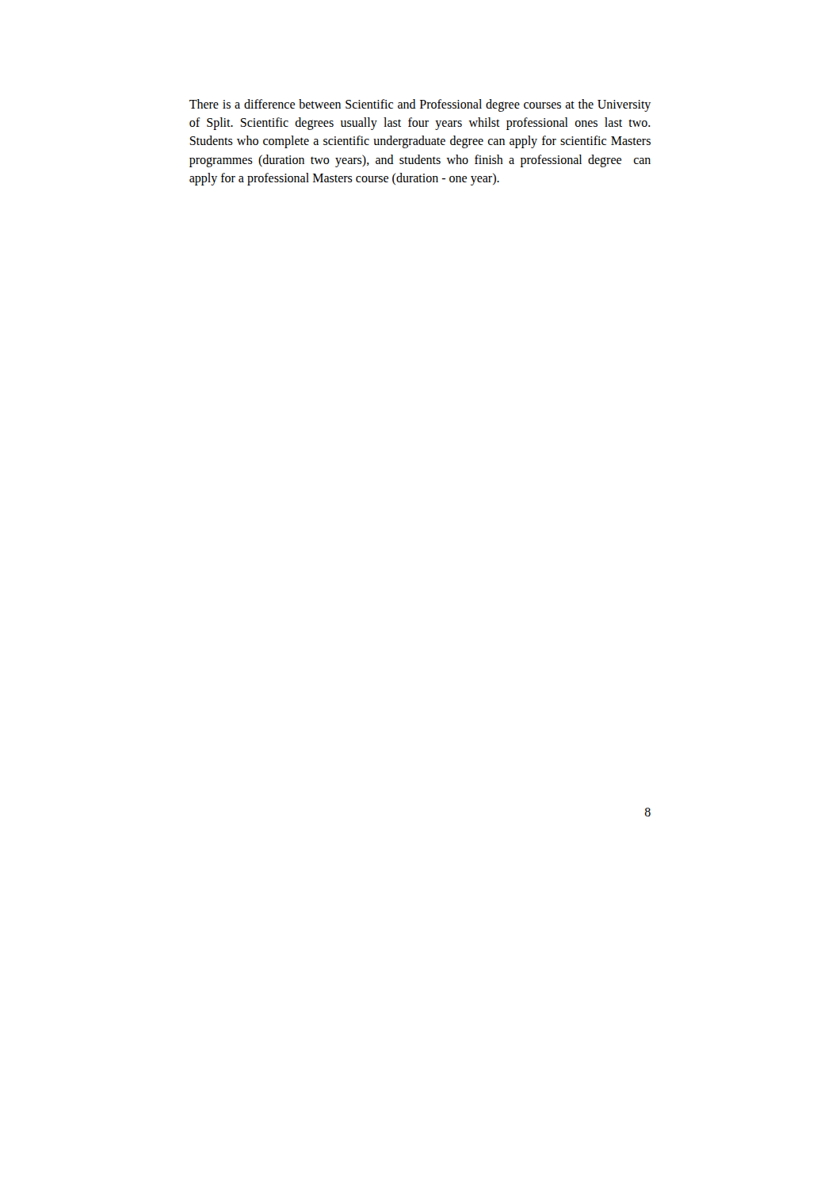There is a difference between Scientific and Professional degree courses at the University of Split. Scientific degrees usually last four years whilst professional ones last two. Students who complete a scientific undergraduate degree can apply for scientific Masters programmes (duration two years), and students who finish a professional degree can apply for a professional Masters course (duration - one year).
8